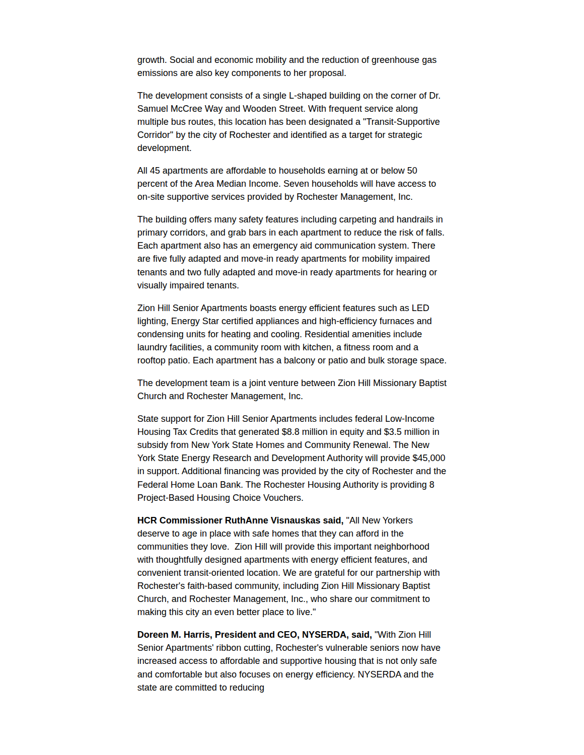growth. Social and economic mobility and the reduction of greenhouse gas emissions are also key components to her proposal.
The development consists of a single L-shaped building on the corner of Dr. Samuel McCree Way and Wooden Street. With frequent service along multiple bus routes, this location has been designated a "Transit-Supportive Corridor" by the city of Rochester and identified as a target for strategic development.
All 45 apartments are affordable to households earning at or below 50 percent of the Area Median Income. Seven households will have access to on-site supportive services provided by Rochester Management, Inc.
The building offers many safety features including carpeting and handrails in primary corridors, and grab bars in each apartment to reduce the risk of falls. Each apartment also has an emergency aid communication system. There are five fully adapted and move-in ready apartments for mobility impaired tenants and two fully adapted and move-in ready apartments for hearing or visually impaired tenants.
Zion Hill Senior Apartments boasts energy efficient features such as LED lighting, Energy Star certified appliances and high-efficiency furnaces and condensing units for heating and cooling. Residential amenities include laundry facilities, a community room with kitchen, a fitness room and a rooftop patio. Each apartment has a balcony or patio and bulk storage space.
The development team is a joint venture between Zion Hill Missionary Baptist Church and Rochester Management, Inc.
State support for Zion Hill Senior Apartments includes federal Low-Income Housing Tax Credits that generated $8.8 million in equity and $3.5 million in subsidy from New York State Homes and Community Renewal. The New York State Energy Research and Development Authority will provide $45,000 in support. Additional financing was provided by the city of Rochester and the Federal Home Loan Bank. The Rochester Housing Authority is providing 8 Project-Based Housing Choice Vouchers.
HCR Commissioner RuthAnne Visnauskas said, "All New Yorkers deserve to age in place with safe homes that they can afford in the communities they love. Zion Hill will provide this important neighborhood with thoughtfully designed apartments with energy efficient features, and convenient transit-oriented location. We are grateful for our partnership with Rochester's faith-based community, including Zion Hill Missionary Baptist Church, and Rochester Management, Inc., who share our commitment to making this city an even better place to live."
Doreen M. Harris, President and CEO, NYSERDA, said, "With Zion Hill Senior Apartments' ribbon cutting, Rochester's vulnerable seniors now have increased access to affordable and supportive housing that is not only safe and comfortable but also focuses on energy efficiency. NYSERDA and the state are committed to reducing